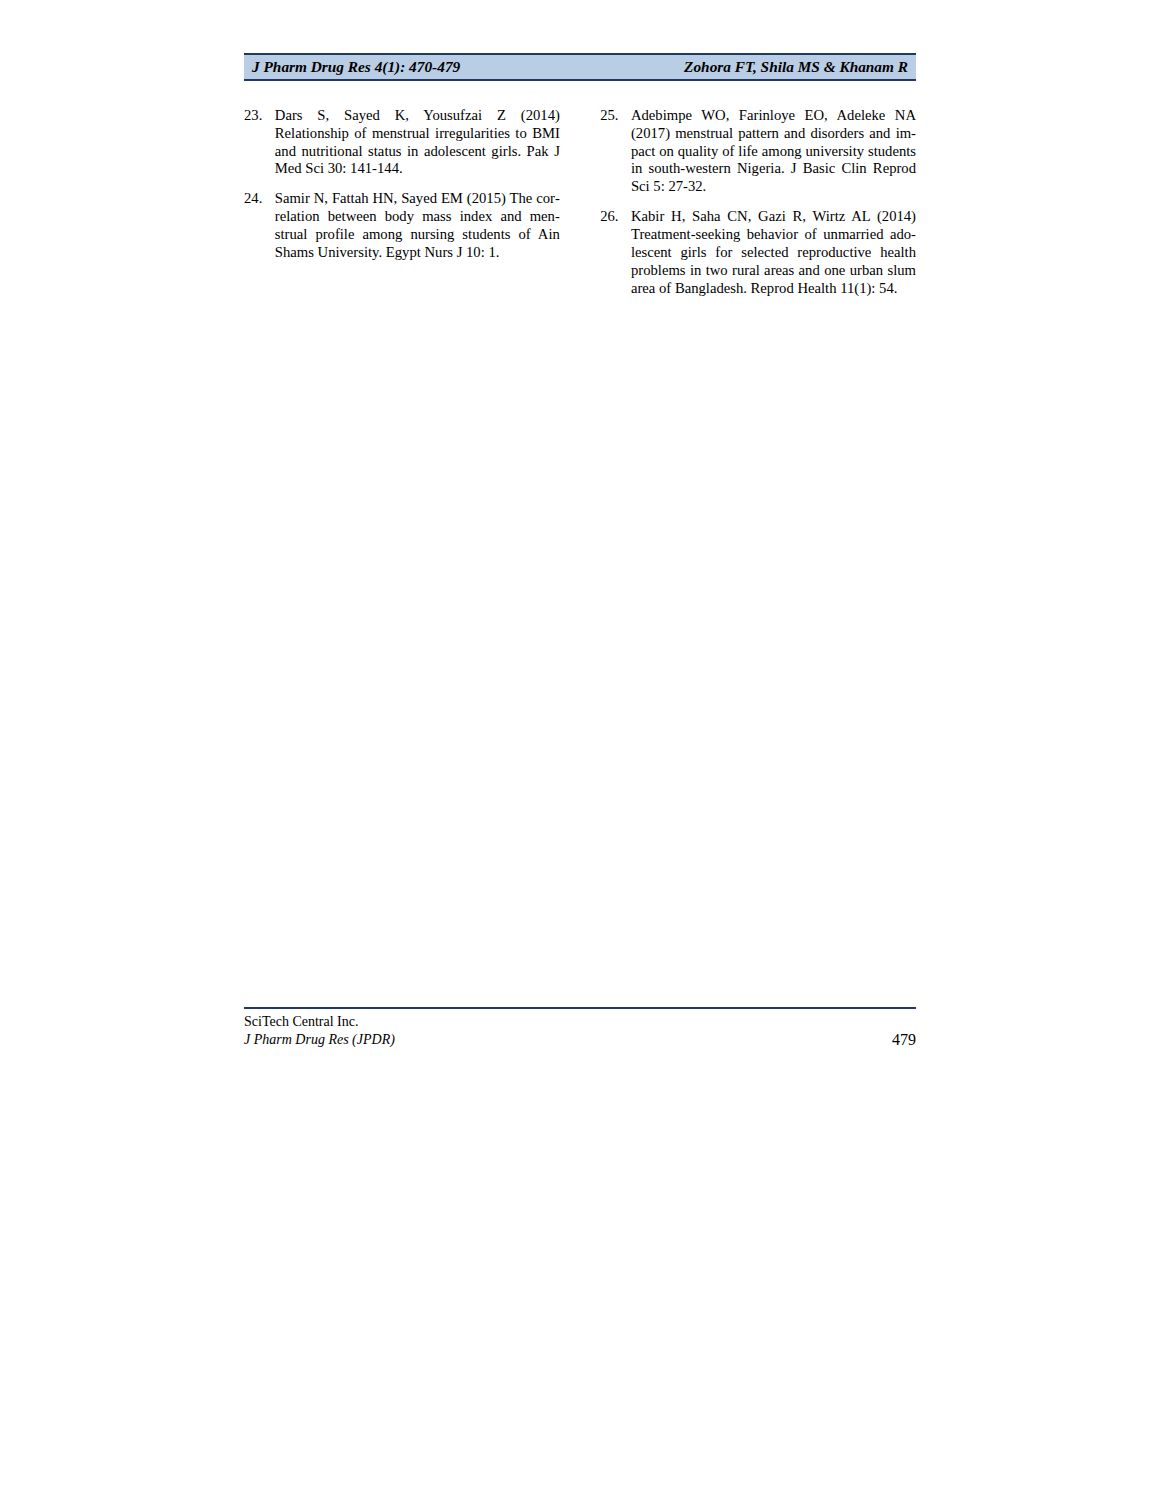J Pharm Drug Res 4(1): 470-479
Zohora FT, Shila MS & Khanam R
23. Dars S, Sayed K, Yousufzai Z (2014) Relationship of menstrual irregularities to BMI and nutritional status in adolescent girls. Pak J Med Sci 30: 141-144.
24. Samir N, Fattah HN, Sayed EM (2015) The correlation between body mass index and menstrual profile among nursing students of Ain Shams University. Egypt Nurs J 10: 1.
25. Adebimpe WO, Farinloye EO, Adeleke NA (2017) menstrual pattern and disorders and impact on quality of life among university students in south-western Nigeria. J Basic Clin Reprod Sci 5: 27-32.
26. Kabir H, Saha CN, Gazi R, Wirtz AL (2014) Treatment-seeking behavior of unmarried adolescent girls for selected reproductive health problems in two rural areas and one urban slum area of Bangladesh. Reprod Health 11(1): 54.
SciTech Central Inc.
J Pharm Drug Res (JPDR)
479